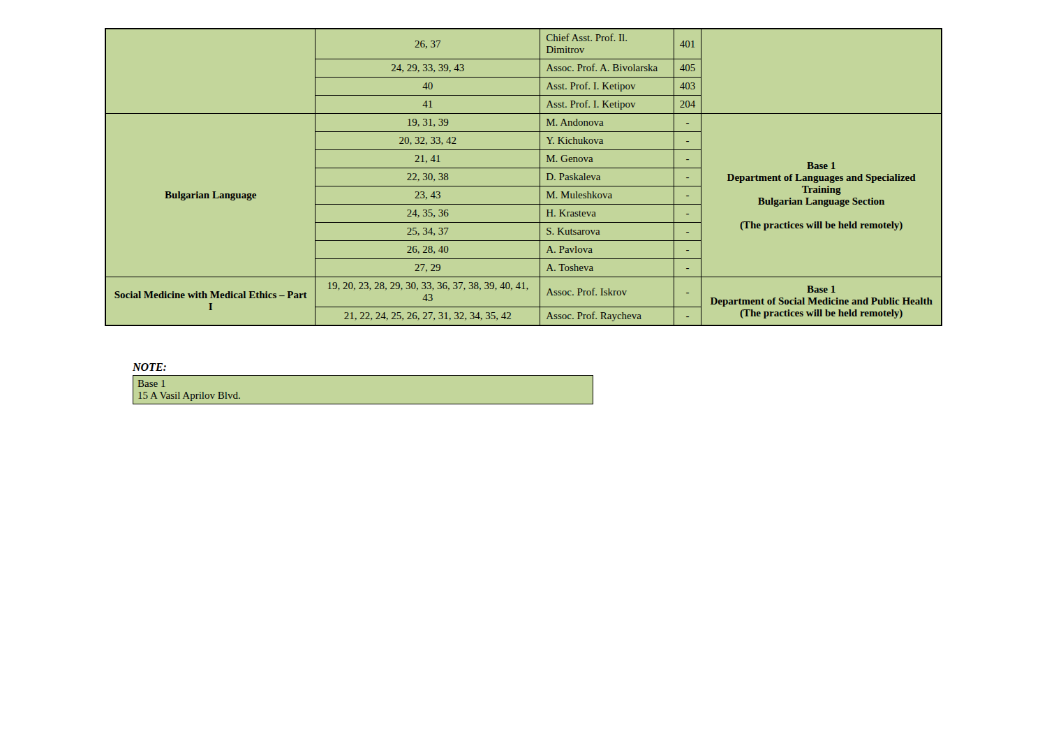| | 26, 37 | Chief Asst. Prof. Il. Dimitrov | 401 | |
| 24, 29, 33, 39, 43 | Assoc. Prof. A. Bivolarska | 405 |
| 40 | Asst. Prof. I. Ketipov | 403 |
| 41 | Asst. Prof. I. Ketipov | 204 |
| Bulgarian Language | 19, 31, 39 | M. Andonova | - | Base 1 Department of Languages and Specialized Training Bulgarian Language Section (The practices will be held remotely) |
| 20, 32, 33, 42 | Y. Kichukova | - |
| 21, 41 | M. Genova | - |
| 22, 30, 38 | D. Paskaleva | - |
| 23, 43 | M. Muleshkova | - |
| 24, 35, 36 | H. Krasteva | - |
| 25, 34, 37 | S. Kutsarova | - |
| 26, 28, 40 | A. Pavlova | - |
| 27, 29 | A. Tosheva | - |
| Social Medicine with Medical Ethics – Part I | 19, 20, 23, 28, 29, 30, 33, 36, 37, 38, 39, 40, 41, 43 | Assoc. Prof. Iskrov | - | Base 1 Department of Social Medicine and Public Health (The practices will be held remotely) |
| 21, 22, 24, 25, 26, 27, 31, 32, 34, 35, 42 | Assoc. Prof. Raycheva | - |
NOTE:
| Base 1 15 A Vasil Aprilov Blvd. |